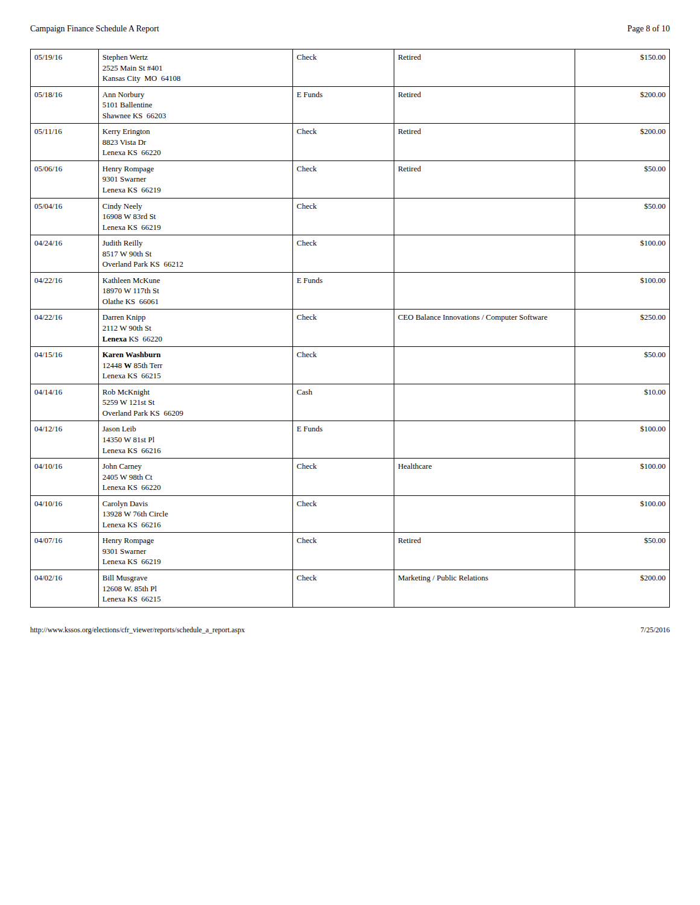Campaign Finance Schedule A Report
Page 8 of 10
| 05/19/16 | Stephen Wertz 2525 Main St #401 Kansas City MO 64108 | Check | Retired | $150.00 |
| 05/18/16 | Ann Norbury 5101 Ballentine Shawnee KS 66203 | E Funds | Retired | $200.00 |
| 05/11/16 | Kerry Erington 8823 Vista Dr Lenexa KS 66220 | Check | Retired | $200.00 |
| 05/06/16 | Henry Rompage 9301 Swarner Lenexa KS 66219 | Check | Retired | $50.00 |
| 05/04/16 | Cindy Neely 16908 W 83rd St Lenexa KS 66219 | Check | | $50.00 |
| 04/24/16 | Judith Reilly 8517 W 90th St Overland Park KS 66212 | Check | | $100.00 |
| 04/22/16 | Kathleen McKune 18970 W 117th St Olathe KS 66061 | E Funds | | $100.00 |
| 04/22/16 | Darren Knipp 2112 W 90th St Lenexa KS 66220 | Check | CEO Balance Innovations / Computer Software | $250.00 |
| 04/15/16 | Karen Washburn 12448 W 85th Terr Lenexa KS 66215 | Check | | $50.00 |
| 04/14/16 | Rob McKnight 5259 W 121st St Overland Park KS 66209 | Cash | | $10.00 |
| 04/12/16 | Jason Leib 14350 W 81st Pl Lenexa KS 66216 | E Funds | | $100.00 |
| 04/10/16 | John Carney 2405 W 98th Ct Lenexa KS 66220 | Check | Healthcare | $100.00 |
| 04/10/16 | Carolyn Davis 13928 W 76th Circle Lenexa KS 66216 | Check | | $100.00 |
| 04/07/16 | Henry Rompage 9301 Swarner Lenexa KS 66219 | Check | Retired | $50.00 |
| 04/02/16 | Bill Musgrave 12608 W. 85th Pl Lenexa KS 66215 | Check | Marketing / Public Relations | $200.00 |
http://www.kssos.org/elections/cfr_viewer/reports/schedule_a_report.aspx
7/25/2016